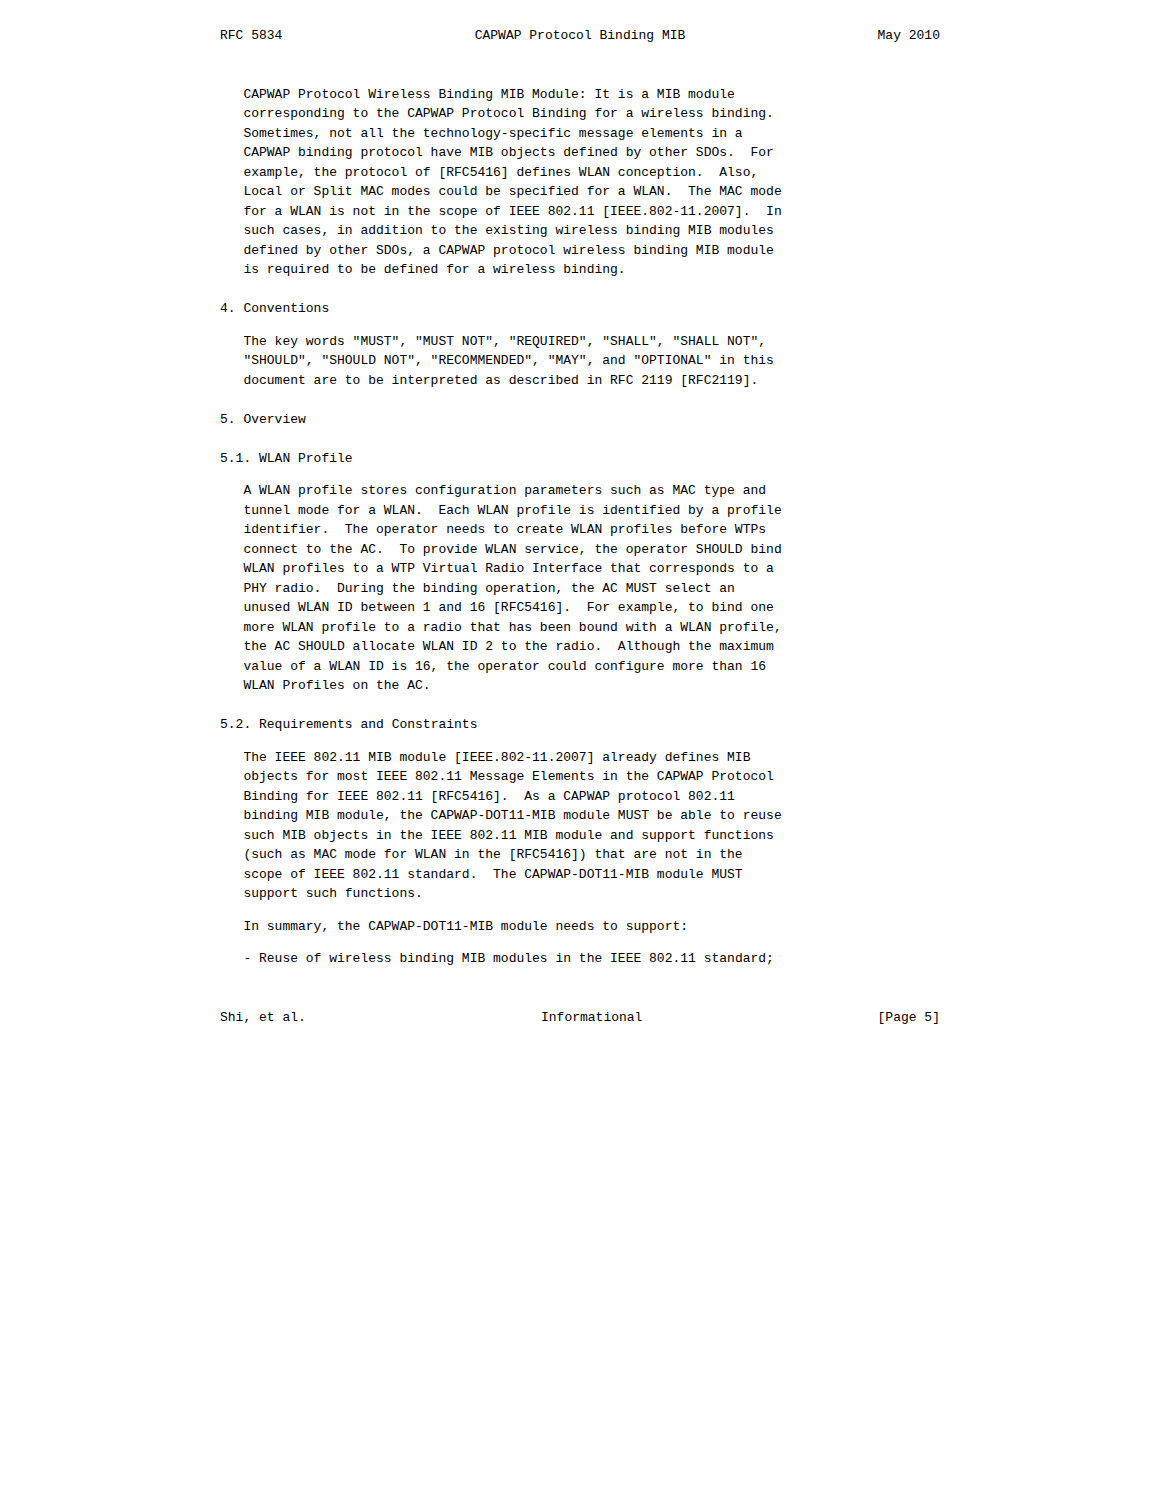RFC 5834 CAPWAP Protocol Binding MIB May 2010
CAPWAP Protocol Wireless Binding MIB Module: It is a MIB module corresponding to the CAPWAP Protocol Binding for a wireless binding. Sometimes, not all the technology-specific message elements in a CAPWAP binding protocol have MIB objects defined by other SDOs. For example, the protocol of [RFC5416] defines WLAN conception. Also, Local or Split MAC modes could be specified for a WLAN. The MAC mode for a WLAN is not in the scope of IEEE 802.11 [IEEE.802-11.2007]. In such cases, in addition to the existing wireless binding MIB modules defined by other SDOs, a CAPWAP protocol wireless binding MIB module is required to be defined for a wireless binding.
4. Conventions
The key words "MUST", "MUST NOT", "REQUIRED", "SHALL", "SHALL NOT", "SHOULD", "SHOULD NOT", "RECOMMENDED", "MAY", and "OPTIONAL" in this document are to be interpreted as described in RFC 2119 [RFC2119].
5. Overview
5.1. WLAN Profile
A WLAN profile stores configuration parameters such as MAC type and tunnel mode for a WLAN. Each WLAN profile is identified by a profile identifier. The operator needs to create WLAN profiles before WTPs connect to the AC. To provide WLAN service, the operator SHOULD bind WLAN profiles to a WTP Virtual Radio Interface that corresponds to a PHY radio. During the binding operation, the AC MUST select an unused WLAN ID between 1 and 16 [RFC5416]. For example, to bind one more WLAN profile to a radio that has been bound with a WLAN profile, the AC SHOULD allocate WLAN ID 2 to the radio. Although the maximum value of a WLAN ID is 16, the operator could configure more than 16 WLAN Profiles on the AC.
5.2. Requirements and Constraints
The IEEE 802.11 MIB module [IEEE.802-11.2007] already defines MIB objects for most IEEE 802.11 Message Elements in the CAPWAP Protocol Binding for IEEE 802.11 [RFC5416]. As a CAPWAP protocol 802.11 binding MIB module, the CAPWAP-DOT11-MIB module MUST be able to reuse such MIB objects in the IEEE 802.11 MIB module and support functions (such as MAC mode for WLAN in the [RFC5416]) that are not in the scope of IEEE 802.11 standard. The CAPWAP-DOT11-MIB module MUST support such functions.
In summary, the CAPWAP-DOT11-MIB module needs to support:
Reuse of wireless binding MIB modules in the IEEE 802.11 standard;
Shi, et al. Informational [Page 5]